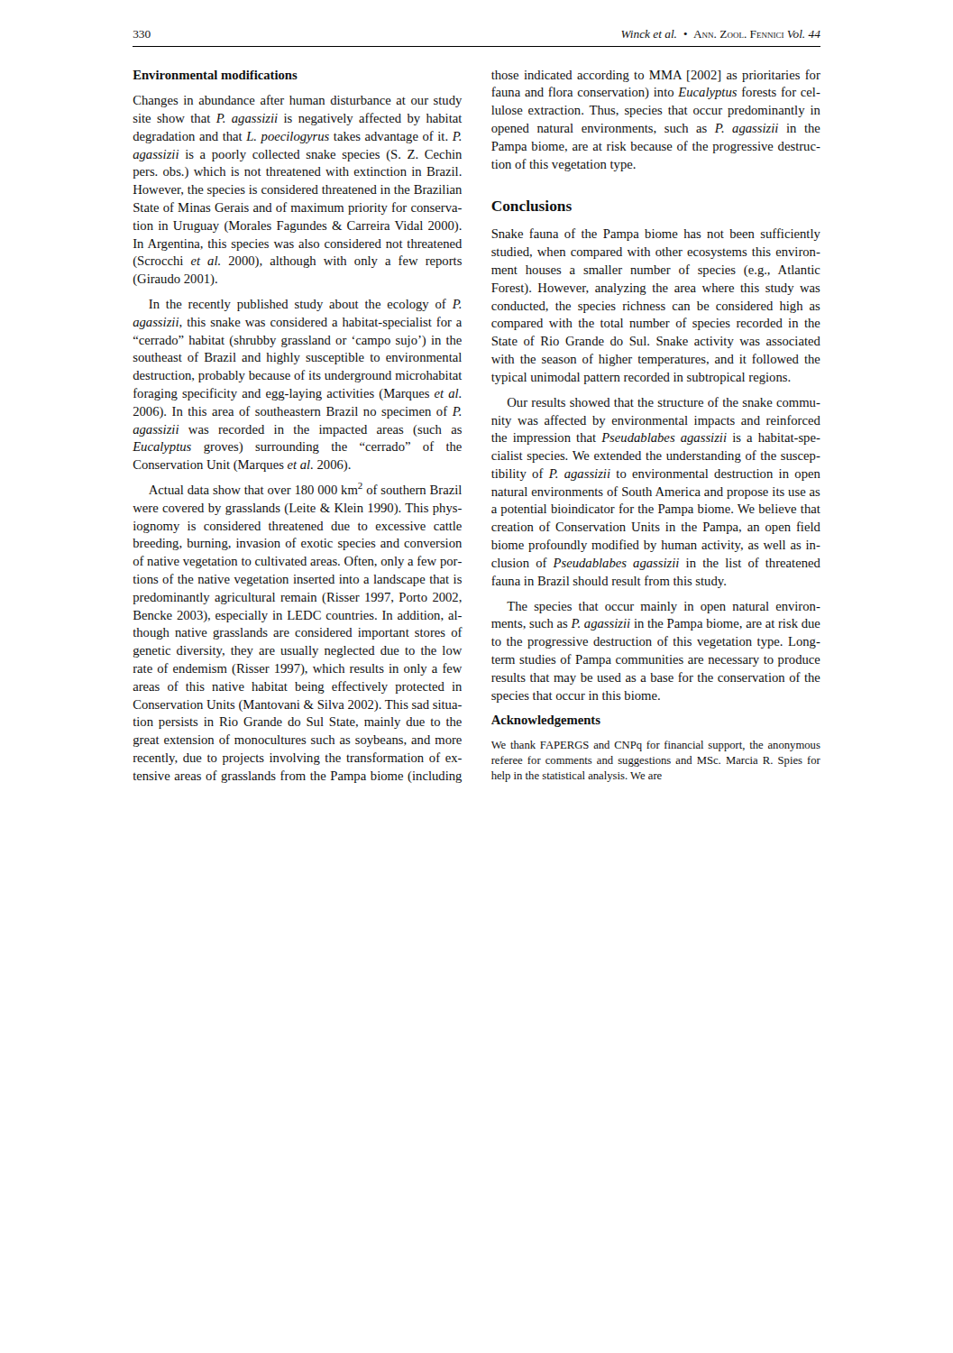330 Winck et al. • Ann. Zool. Fennici Vol. 44
Environmental modifications
Changes in abundance after human disturbance at our study site show that P. agassizii is negatively affected by habitat degradation and that L. poecilogyrus takes advantage of it. P. agassizii is a poorly collected snake species (S. Z. Cechin pers. obs.) which is not threatened with extinction in Brazil. However, the species is considered threatened in the Brazilian State of Minas Gerais and of maximum priority for conservation in Uruguay (Morales Fagundes & Carreira Vidal 2000). In Argentina, this species was also considered not threatened (Scrocchi et al. 2000), although with only a few reports (Giraudo 2001).
In the recently published study about the ecology of P. agassizii, this snake was considered a habitat-specialist for a “cerrado” habitat (shrubby grassland or ‘campo sujo’) in the southeast of Brazil and highly susceptible to environmental destruction, probably because of its underground microhabitat foraging specificity and egg-laying activities (Marques et al. 2006). In this area of southeastern Brazil no specimen of P. agassizii was recorded in the impacted areas (such as Eucalyptus groves) surrounding the “cerrado” of the Conservation Unit (Marques et al. 2006).
Actual data show that over 180 000 km2 of southern Brazil were covered by grasslands (Leite & Klein 1990). This physiognomy is considered threatened due to excessive cattle breeding, burning, invasion of exotic species and conversion of native vegetation to cultivated areas. Often, only a few portions of the native vegetation inserted into a landscape that is predominantly agricultural remain (Risser 1997, Porto 2002, Bencke 2003), especially in LEDC countries. In addition, although native grasslands are considered important stores of genetic diversity, they are usually neglected due to the low rate of endemism (Risser 1997), which results in only a few areas of this native habitat being effectively protected in Conservation Units (Mantovani & Silva 2002). This sad situation persists in Rio Grande do Sul State, mainly due to the great extension of monocultures such as soybeans, and more recently, due to projects involving the transformation of extensive areas of grasslands from the Pampa biome (including those indicated according to MMA [2002] as prioritaries for fauna and flora conservation) into Eucalyptus forests for cellulose extraction. Thus, species that occur predominantly in opened natural environments, such as P. agassizii in the Pampa biome, are at risk because of the progressive destruction of this vegetation type.
Conclusions
Snake fauna of the Pampa biome has not been sufficiently studied, when compared with other ecosystems this environment houses a smaller number of species (e.g., Atlantic Forest). However, analyzing the area where this study was conducted, the species richness can be considered high as compared with the total number of species recorded in the State of Rio Grande do Sul. Snake activity was associated with the season of higher temperatures, and it followed the typical unimodal pattern recorded in subtropical regions.
Our results showed that the structure of the snake community was affected by environmental impacts and reinforced the impression that Pseudablabes agassizii is a habitat-specialist species. We extended the understanding of the susceptibility of P. agassizii to environmental destruction in open natural environments of South America and propose its use as a potential bioindicator for the Pampa biome. We believe that creation of Conservation Units in the Pampa, an open field biome profoundly modified by human activity, as well as inclusion of Pseudablabes agassizii in the list of threatened fauna in Brazil should result from this study.
The species that occur mainly in open natural environments, such as P. agassizii in the Pampa biome, are at risk due to the progressive destruction of this vegetation type. Long-term studies of Pampa communities are necessary to produce results that may be used as a base for the conservation of the species that occur in this biome.
Acknowledgements
We thank FAPERGS and CNPq for financial support, the anonymous referee for comments and suggestions and MSc. Marcia R. Spies for help in the statistical analysis. We are